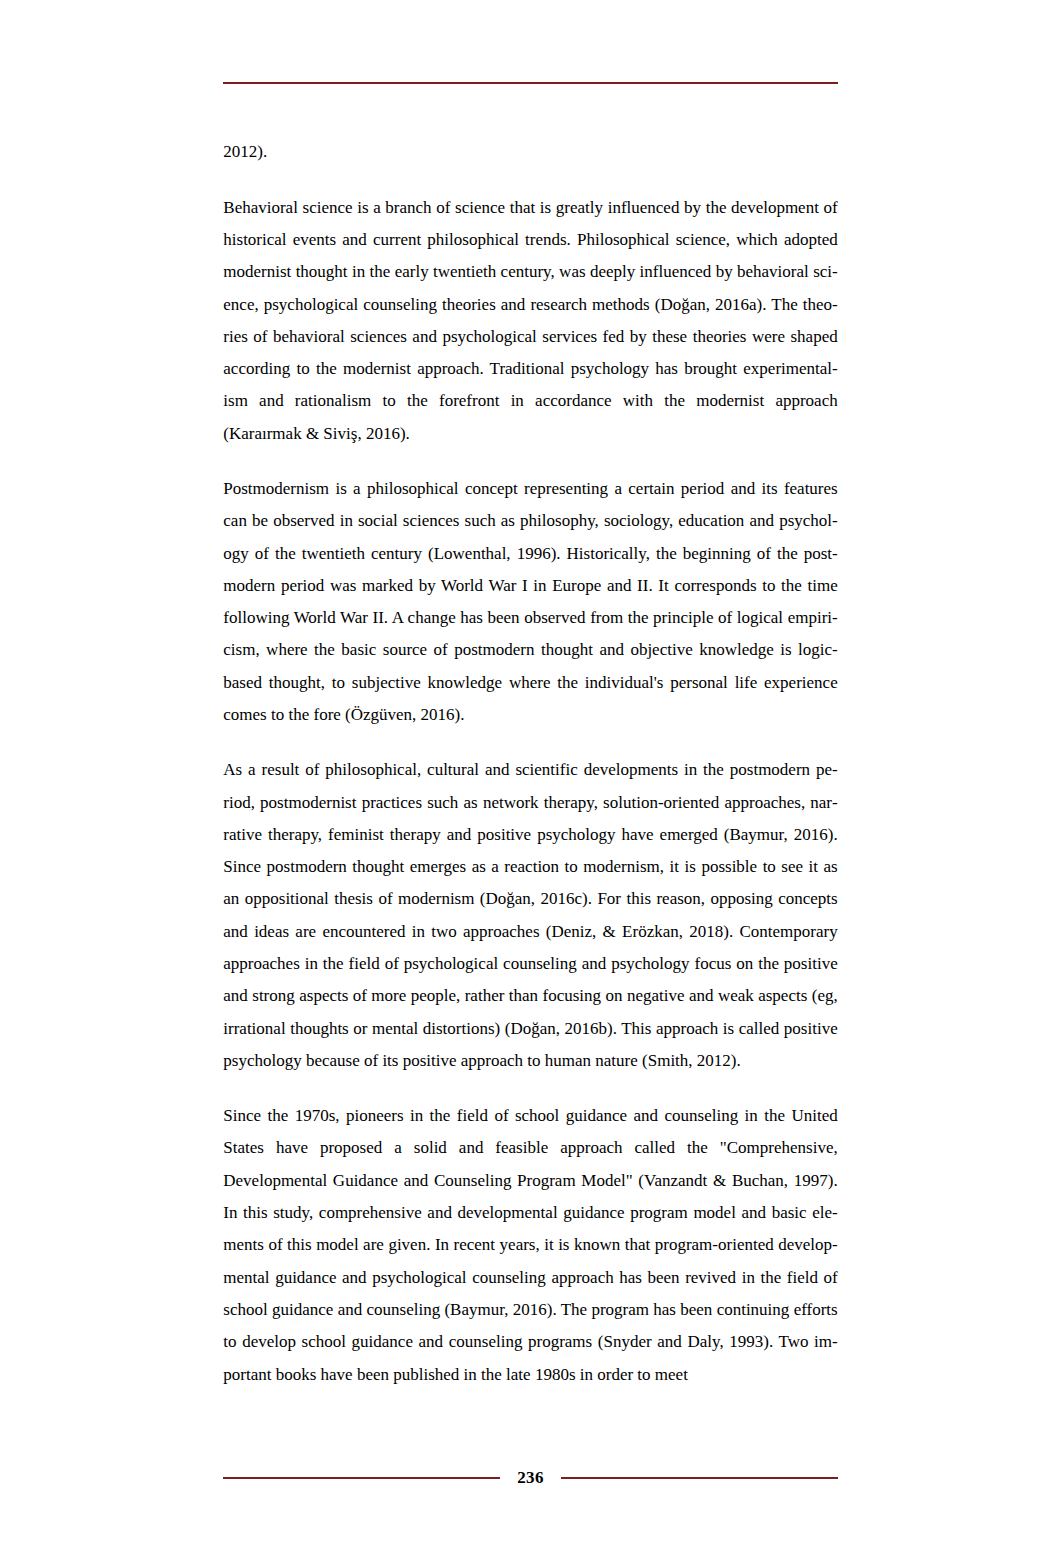2012).
Behavioral science is a branch of science that is greatly influenced by the development of historical events and current philosophical trends. Philosophical science, which adopted modernist thought in the early twentieth century, was deeply influenced by behavioral science, psychological counseling theories and research methods (Doğan, 2016a). The theories of behavioral sciences and psychological services fed by these theories were shaped according to the modernist approach. Traditional psychology has brought experimentalism and rationalism to the forefront in accordance with the modernist approach (Karaırmak & Siviş, 2016).
Postmodernism is a philosophical concept representing a certain period and its features can be observed in social sciences such as philosophy, sociology, education and psychology of the twentieth century (Lowenthal, 1996). Historically, the beginning of the postmodern period was marked by World War I in Europe and II. It corresponds to the time following World War II. A change has been observed from the principle of logical empiricism, where the basic source of postmodern thought and objective knowledge is logic-based thought, to subjective knowledge where the individual's personal life experience comes to the fore (Özgüven, 2016).
As a result of philosophical, cultural and scientific developments in the postmodern period, postmodernist practices such as network therapy, solution-oriented approaches, narrative therapy, feminist therapy and positive psychology have emerged (Baymur, 2016). Since postmodern thought emerges as a reaction to modernism, it is possible to see it as an oppositional thesis of modernism (Doğan, 2016c). For this reason, opposing concepts and ideas are encountered in two approaches (Deniz, & Erözkan, 2018). Contemporary approaches in the field of psychological counseling and psychology focus on the positive and strong aspects of more people, rather than focusing on negative and weak aspects (eg, irrational thoughts or mental distortions) (Doğan, 2016b). This approach is called positive psychology because of its positive approach to human nature (Smith, 2012).
Since the 1970s, pioneers in the field of school guidance and counseling in the United States have proposed a solid and feasible approach called the "Comprehensive, Developmental Guidance and Counseling Program Model" (Vanzandt & Buchan, 1997). In this study, comprehensive and developmental guidance program model and basic elements of this model are given. In recent years, it is known that program-oriented developmental guidance and psychological counseling approach has been revived in the field of school guidance and counseling (Baymur, 2016). The program has been continuing efforts to develop school guidance and counseling programs (Snyder and Daly, 1993). Two important books have been published in the late 1980s in order to meet
236